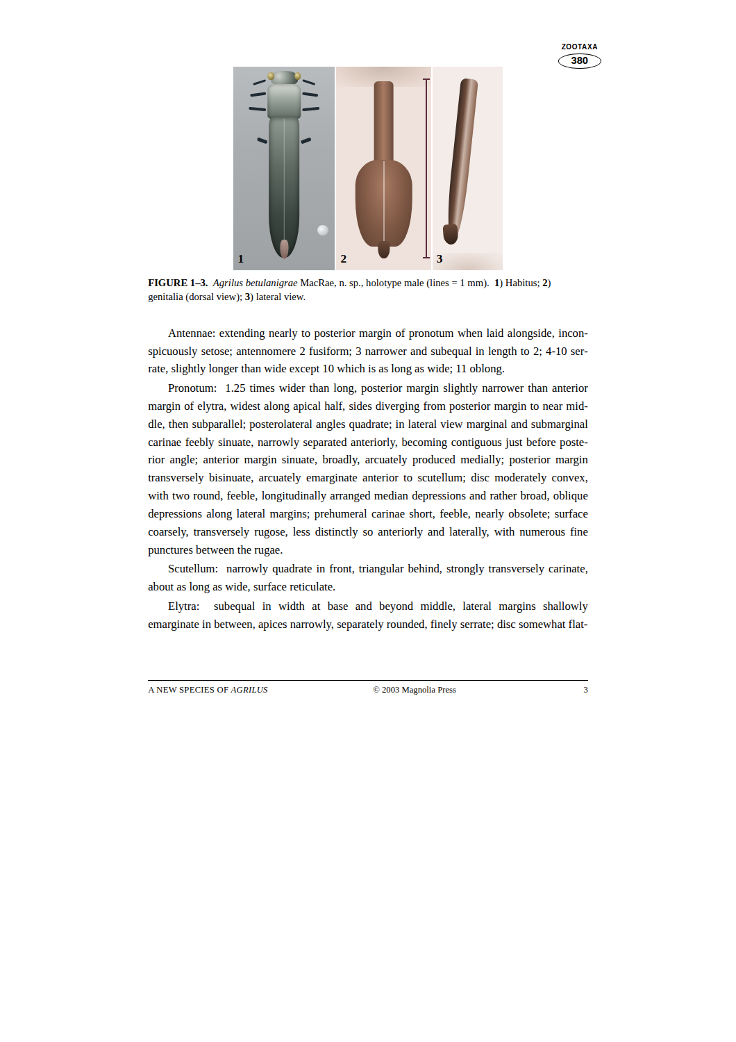ZOOTAXA
380
1
2
3
FIGURE 1–3. Agrilus betulanigrae MacRae, n. sp., holotype male (lines = 1 mm). 1) Habitus; 2) genitalia (dorsal view); 3) lateral view.
Antennae: extending nearly to posterior margin of pronotum when laid alongside, inconspicuously setose; antennomere 2 fusiform; 3 narrower and subequal in length to 2; 4-10 serrate, slightly longer than wide except 10 which is as long as wide; 11 oblong.
Pronotum: 1.25 times wider than long, posterior margin slightly narrower than anterior margin of elytra, widest along apical half, sides diverging from posterior margin to near middle, then subparallel; posterolateral angles quadrate; in lateral view marginal and submarginal carinae feebly sinuate, narrowly separated anteriorly, becoming contiguous just before posterior angle; anterior margin sinuate, broadly, arcuately produced medially; posterior margin transversely bisinuate, arcuately emarginate anterior to scutellum; disc moderately convex, with two round, feeble, longitudinally arranged median depressions and rather broad, oblique depressions along lateral margins; prehumeral carinae short, feeble, nearly obsolete; surface coarsely, transversely rugose, less distinctly so anteriorly and laterally, with numerous fine punctures between the rugae.
Scutellum: narrowly quadrate in front, triangular behind, strongly transversely carinate, about as long as wide, surface reticulate.
Elytra: subequal in width at base and beyond middle, lateral margins shallowly emarginate in between, apices narrowly, separately rounded, finely serrate; disc somewhat flat-
A NEW SPECIES OF AGRILUS
© 2003 Magnolia Press
3